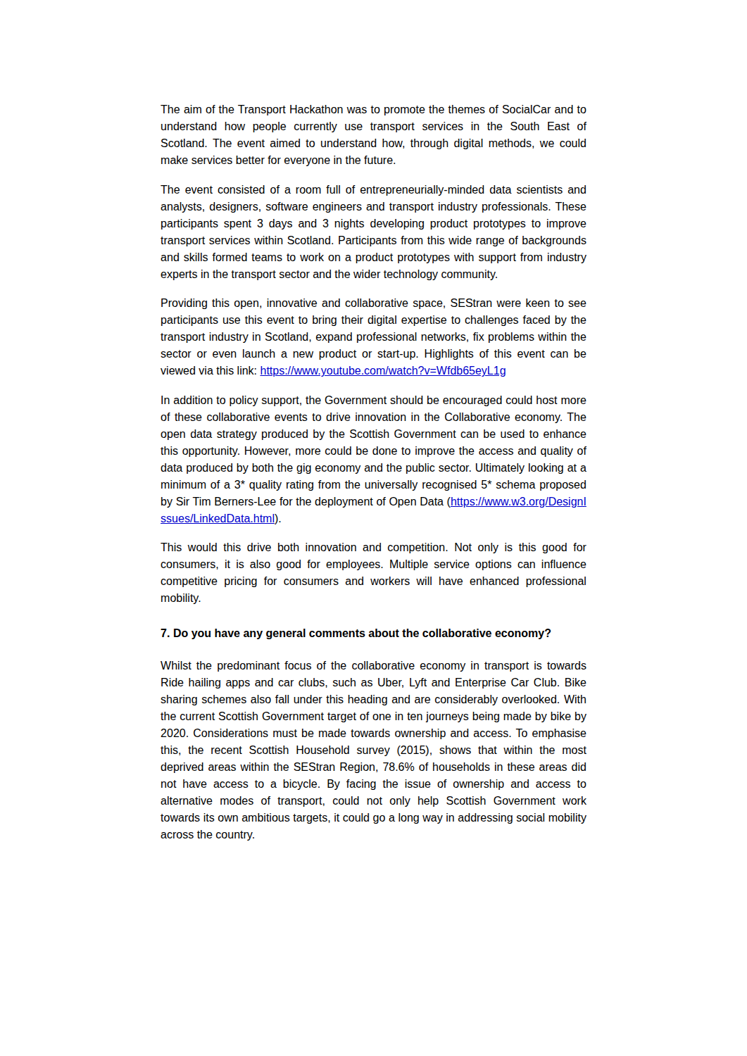The aim of the Transport Hackathon was to promote the themes of SocialCar and to understand how people currently use transport services in the South East of Scotland. The event aimed to understand how, through digital methods, we could make services better for everyone in the future.
The event consisted of a room full of entrepreneurially-minded data scientists and analysts, designers, software engineers and transport industry professionals. These participants spent 3 days and 3 nights developing product prototypes to improve transport services within Scotland. Participants from this wide range of backgrounds and skills formed teams to work on a product prototypes with support from industry experts in the transport sector and the wider technology community.
Providing this open, innovative and collaborative space, SEStran were keen to see participants use this event to bring their digital expertise to challenges faced by the transport industry in Scotland, expand professional networks, fix problems within the sector or even launch a new product or start-up. Highlights of this event can be viewed via this link: https://www.youtube.com/watch?v=Wfdb65eyL1g
In addition to policy support, the Government should be encouraged could host more of these collaborative events to drive innovation in the Collaborative economy. The open data strategy produced by the Scottish Government can be used to enhance this opportunity. However, more could be done to improve the access and quality of data produced by both the gig economy and the public sector. Ultimately looking at a minimum of a 3* quality rating from the universally recognised 5* schema proposed by Sir Tim Berners-Lee for the deployment of Open Data (https://www.w3.org/DesignIssues/LinkedData.html).
This would this drive both innovation and competition. Not only is this good for consumers, it is also good for employees. Multiple service options can influence competitive pricing for consumers and workers will have enhanced professional mobility.
7. Do you have any general comments about the collaborative economy?
Whilst the predominant focus of the collaborative economy in transport is towards Ride hailing apps and car clubs, such as Uber, Lyft and Enterprise Car Club. Bike sharing schemes also fall under this heading and are considerably overlooked. With the current Scottish Government target of one in ten journeys being made by bike by 2020. Considerations must be made towards ownership and access. To emphasise this, the recent Scottish Household survey (2015), shows that within the most deprived areas within the SEStran Region, 78.6% of households in these areas did not have access to a bicycle. By facing the issue of ownership and access to alternative modes of transport, could not only help Scottish Government work towards its own ambitious targets, it could go a long way in addressing social mobility across the country.